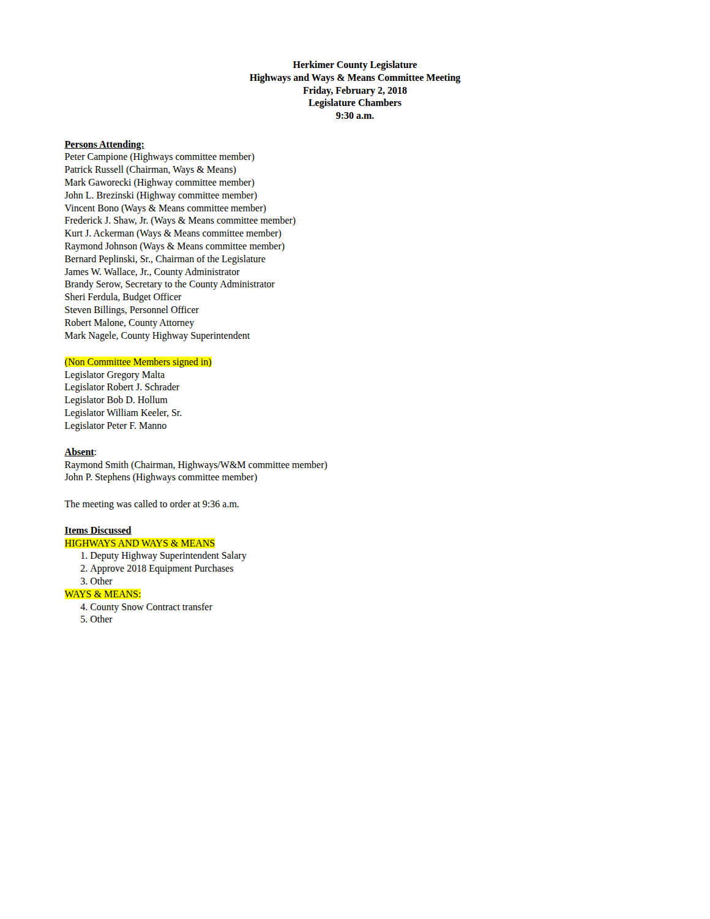Herkimer County Legislature
Highways and Ways & Means Committee Meeting
Friday, February 2, 2018
Legislature Chambers
9:30 a.m.
Persons Attending:
Peter Campione (Highways committee member)
Patrick Russell (Chairman, Ways & Means)
Mark Gaworecki (Highway committee member)
John L. Brezinski (Highway committee member)
Vincent Bono (Ways & Means committee member)
Frederick J. Shaw, Jr. (Ways & Means committee member)
Kurt J. Ackerman (Ways & Means committee member)
Raymond Johnson (Ways & Means committee member)
Bernard Peplinski, Sr., Chairman of the Legislature
James W. Wallace, Jr., County Administrator
Brandy Serow, Secretary to the County Administrator
Sheri Ferdula, Budget Officer
Steven Billings, Personnel Officer
Robert Malone, County Attorney
Mark Nagele, County Highway Superintendent
(Non Committee Members signed in)
Legislator Gregory Malta
Legislator Robert J. Schrader
Legislator Bob D. Hollum
Legislator William Keeler, Sr.
Legislator Peter F. Manno
Absent:
Raymond Smith (Chairman, Highways/W&M committee member)
John P. Stephens (Highways committee member)
The meeting was called to order at 9:36 a.m.
Items Discussed
HIGHWAYS AND WAYS & MEANS
Deputy Highway Superintendent Salary
Approve 2018 Equipment Purchases
Other
WAYS & MEANS:
County Snow Contract transfer
Other